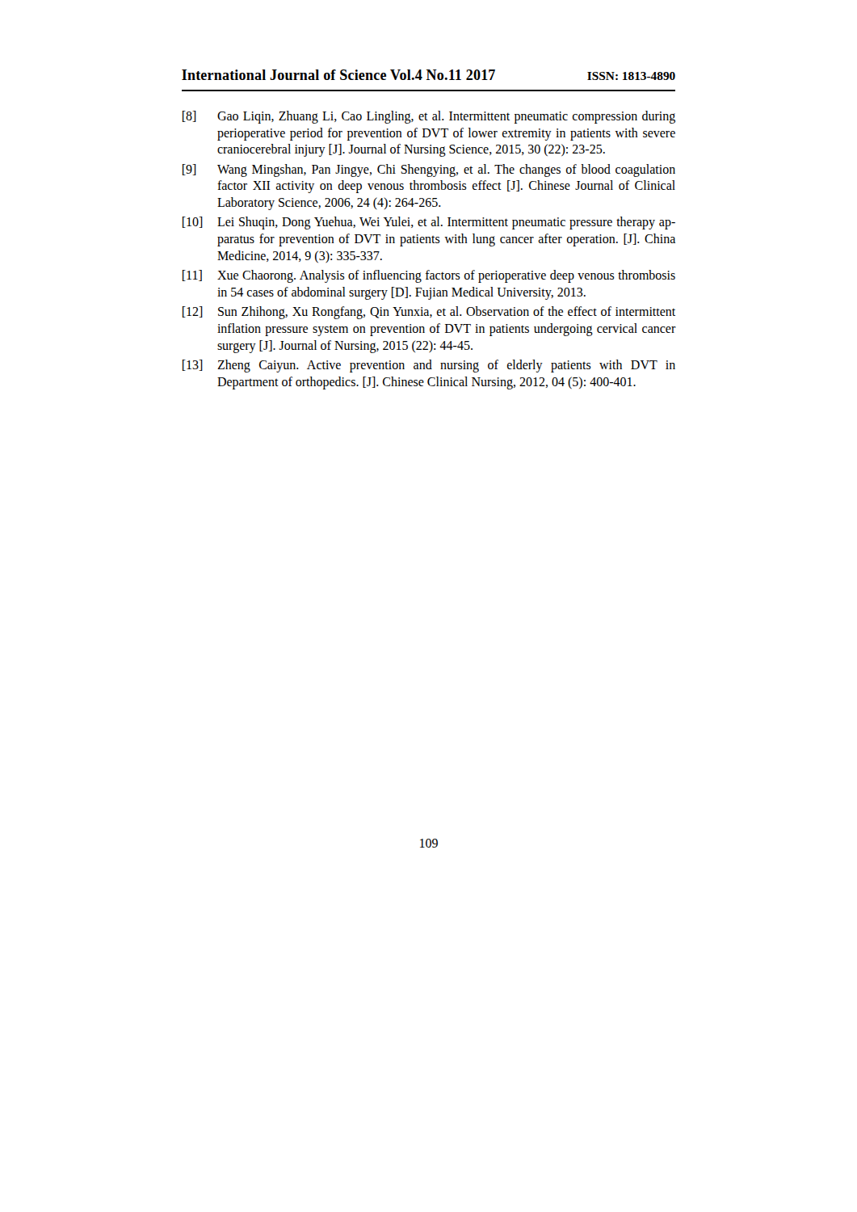International Journal of Science Vol.4 No.11 2017 ISSN: 1813-4890
[8] Gao Liqin, Zhuang Li, Cao Lingling, et al. Intermittent pneumatic compression during perioperative period for prevention of DVT of lower extremity in patients with severe craniocerebral injury [J]. Journal of Nursing Science, 2015, 30 (22): 23-25.
[9] Wang Mingshan, Pan Jingye, Chi Shengying, et al. The changes of blood coagulation factor XII activity on deep venous thrombosis effect [J]. Chinese Journal of Clinical Laboratory Science, 2006, 24 (4): 264-265.
[10] Lei Shuqin, Dong Yuehua, Wei Yulei, et al. Intermittent pneumatic pressure therapy apparatus for prevention of DVT in patients with lung cancer after operation. [J]. China Medicine, 2014, 9 (3): 335-337.
[11] Xue Chaorong. Analysis of influencing factors of perioperative deep venous thrombosis in 54 cases of abdominal surgery [D]. Fujian Medical University, 2013.
[12] Sun Zhihong, Xu Rongfang, Qin Yunxia, et al. Observation of the effect of intermittent inflation pressure system on prevention of DVT in patients undergoing cervical cancer surgery [J]. Journal of Nursing, 2015 (22): 44-45.
[13] Zheng Caiyun. Active prevention and nursing of elderly patients with DVT in Department of orthopedics. [J]. Chinese Clinical Nursing, 2012, 04 (5): 400-401.
109